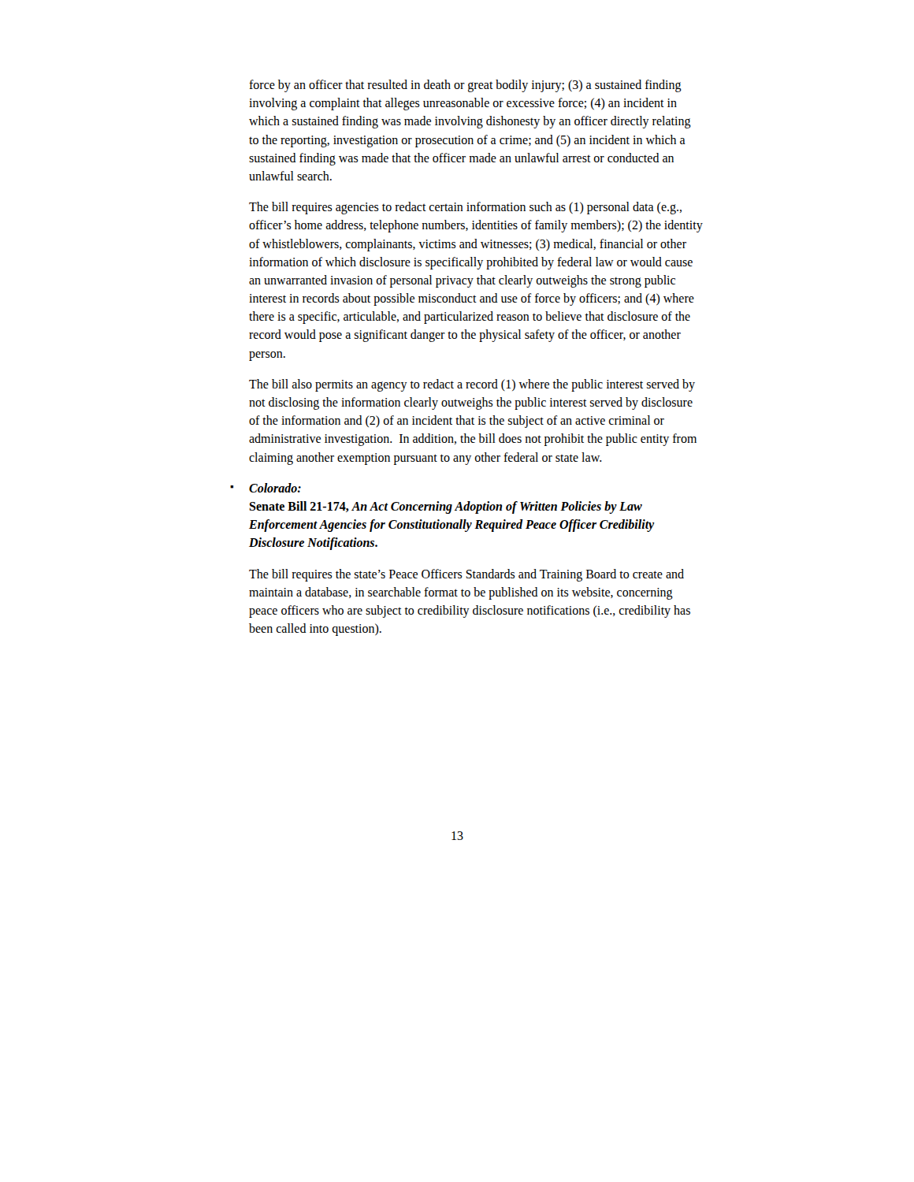force by an officer that resulted in death or great bodily injury; (3) a sustained finding involving a complaint that alleges unreasonable or excessive force; (4) an incident in which a sustained finding was made involving dishonesty by an officer directly relating to the reporting, investigation or prosecution of a crime; and (5) an incident in which a sustained finding was made that the officer made an unlawful arrest or conducted an unlawful search.
The bill requires agencies to redact certain information such as (1) personal data (e.g., officer’s home address, telephone numbers, identities of family members); (2) the identity of whistleblowers, complainants, victims and witnesses; (3) medical, financial or other information of which disclosure is specifically prohibited by federal law or would cause an unwarranted invasion of personal privacy that clearly outweighs the strong public interest in records about possible misconduct and use of force by officers; and (4) where there is a specific, articulable, and particularized reason to believe that disclosure of the record would pose a significant danger to the physical safety of the officer, or another person.
The bill also permits an agency to redact a record (1) where the public interest served by not disclosing the information clearly outweighs the public interest served by disclosure of the information and (2) of an incident that is the subject of an active criminal or administrative investigation. In addition, the bill does not prohibit the public entity from claiming another exemption pursuant to any other federal or state law.
Colorado:
Senate Bill 21-174, An Act Concerning Adoption of Written Policies by Law Enforcement Agencies for Constitutionally Required Peace Officer Credibility Disclosure Notifications.
The bill requires the state’s Peace Officers Standards and Training Board to create and maintain a database, in searchable format to be published on its website, concerning peace officers who are subject to credibility disclosure notifications (i.e., credibility has been called into question).
13